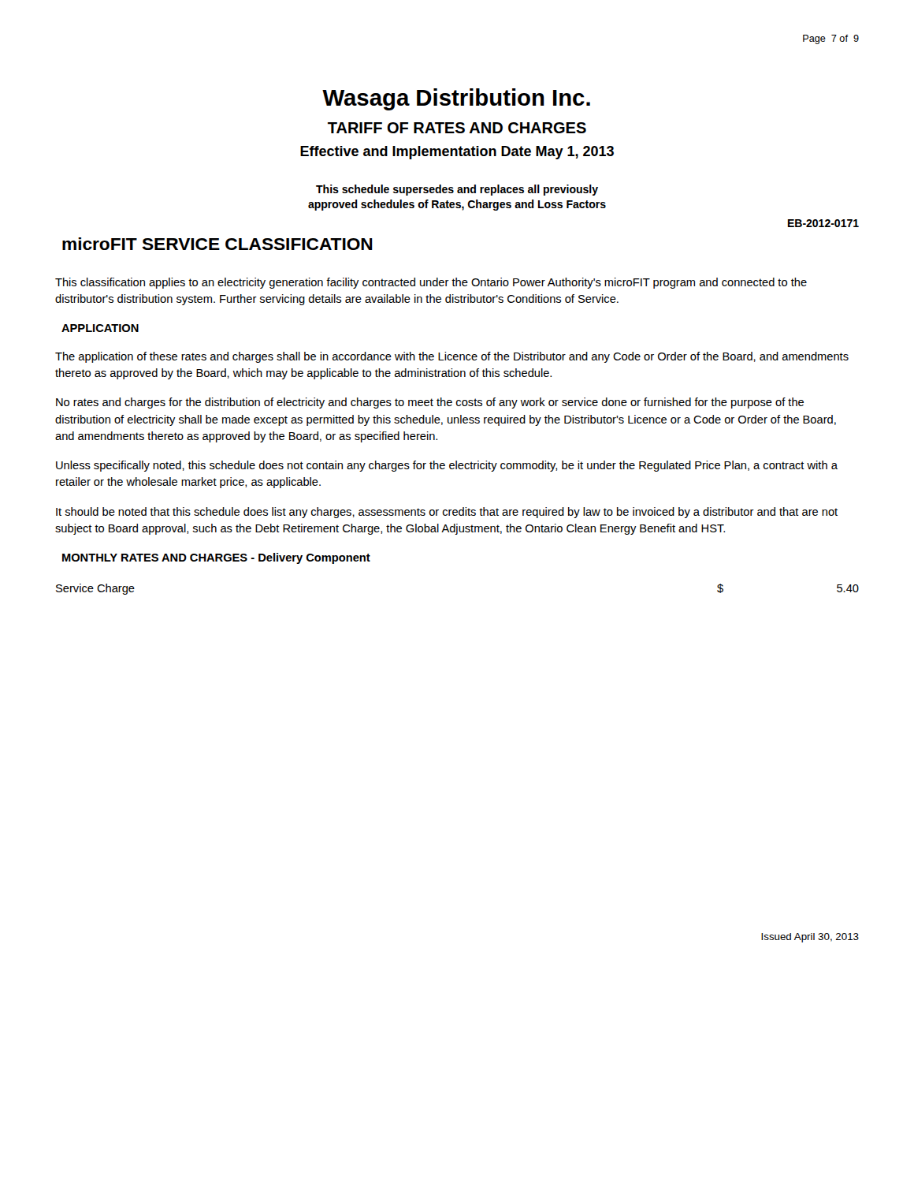Page 7 of 9
Wasaga Distribution Inc.
TARIFF OF RATES AND CHARGES
Effective and Implementation Date May 1, 2013
This schedule supersedes and replaces all previously
approved schedules of Rates, Charges and Loss Factors
EB-2012-0171
microFIT SERVICE CLASSIFICATION
This classification applies to an electricity generation facility contracted under the Ontario Power Authority's microFIT program and connected to the distributor's distribution system. Further servicing details are available in the distributor's Conditions of Service.
APPLICATION
The application of these rates and charges shall be in accordance with the Licence of the Distributor and any Code or Order of the Board, and amendments thereto as approved by the Board, which may be applicable to the administration of this schedule.
No rates and charges for the distribution of electricity and charges to meet the costs of any work or service done or furnished for the purpose of the distribution of electricity shall be made except as permitted by this schedule, unless required by the Distributor's Licence or a Code or Order of the Board, and amendments thereto as approved by the Board, or as specified herein.
Unless specifically noted, this schedule does not contain any charges for the electricity commodity, be it under the Regulated Price Plan, a contract with a retailer or the wholesale market price, as applicable.
It should be noted that this schedule does list any charges, assessments or credits that are required by law to be invoiced by a distributor and that are not subject to Board approval, such as the Debt Retirement Charge, the Global Adjustment, the Ontario Clean Energy Benefit and HST.
MONTHLY RATES AND CHARGES - Delivery Component
Service Charge $5.40
Issued April 30, 2013